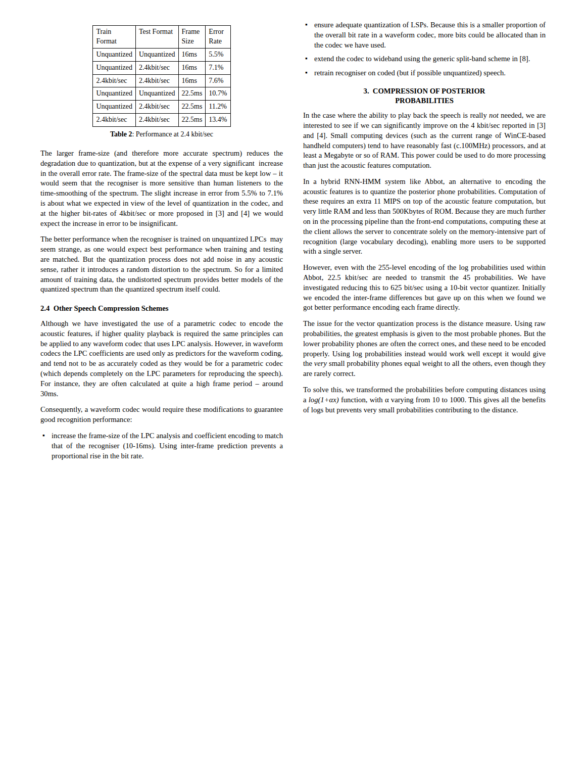| Train Format | Test Format | Frame Size | Error Rate |
| Unquantized | Unquantized | 16ms | 5.5% |
| Unquantized | 2.4kbit/sec | 16ms | 7.1% |
| 2.4kbit/sec | 2.4kbit/sec | 16ms | 7.6% |
| Unquantized | Unquantized | 22.5ms | 10.7% |
| Unquantized | 2.4kbit/sec | 22.5ms | 11.2% |
| 2.4kbit/sec | 2.4kbit/sec | 22.5ms | 13.4% |
Table 2: Performance at 2.4 kbit/sec
The larger frame-size (and therefore more accurate spectrum) reduces the degradation due to quantization, but at the expense of a very significant increase in the overall error rate. The frame-size of the spectral data must be kept low – it would seem that the recogniser is more sensitive than human listeners to the time-smoothing of the spectrum. The slight increase in error from 5.5% to 7.1% is about what we expected in view of the level of quantization in the codec, and at the higher bit-rates of 4kbit/sec or more proposed in [3] and [4] we would expect the increase in error to be insignificant.
The better performance when the recogniser is trained on unquantized LPCs may seem strange, as one would expect best performance when training and testing are matched. But the quantization process does not add noise in any acoustic sense, rather it introduces a random distortion to the spectrum. So for a limited amount of training data, the undistorted spectrum provides better models of the quantized spectrum than the quantized spectrum itself could.
2.4 Other Speech Compression Schemes
Although we have investigated the use of a parametric codec to encode the acoustic features, if higher quality playback is required the same principles can be applied to any waveform codec that uses LPC analysis. However, in waveform codecs the LPC coefficients are used only as predictors for the waveform coding, and tend not to be as accurately coded as they would be for a parametric codec (which depends completely on the LPC parameters for reproducing the speech). For instance, they are often calculated at quite a high frame period – around 30ms.
Consequently, a waveform codec would require these modifications to guarantee good recognition performance:
increase the frame-size of the LPC analysis and coefficient encoding to match that of the recogniser (10-16ms). Using inter-frame prediction prevents a proportional rise in the bit rate.
ensure adequate quantization of LSPs. Because this is a smaller proportion of the overall bit rate in a waveform codec, more bits could be allocated than in the codec we have used.
extend the codec to wideband using the generic split-band scheme in [8].
retrain recogniser on coded (but if possible unquantized) speech.
3. COMPRESSION OF POSTERIOR
PROBABILITIES
In the case where the ability to play back the speech is really not needed, we are interested to see if we can significantly improve on the 4 kbit/sec reported in [3] and [4]. Small computing devices (such as the current range of WinCE-based handheld computers) tend to have reasonably fast (c.100MHz) processors, and at least a Megabyte or so of RAM. This power could be used to do more processing than just the acoustic features computation.
In a hybrid RNN-HMM system like Abbot, an alternative to encoding the acoustic features is to quantize the posterior phone probabilities. Computation of these requires an extra 11 MIPS on top of the acoustic feature computation, but very little RAM and less than 500Kbytes of ROM. Because they are much further on in the processing pipeline than the front-end computations, computing these at the client allows the server to concentrate solely on the memory-intensive part of recognition (large vocabulary decoding), enabling more users to be supported with a single server.
However, even with the 255-level encoding of the log probabilities used within Abbot, 22.5 kbit/sec are needed to transmit the 45 probabilities. We have investigated reducing this to 625 bit/sec using a 10-bit vector quantizer. Initially we encoded the inter-frame differences but gave up on this when we found we got better performance encoding each frame directly.
The issue for the vector quantization process is the distance measure. Using raw probabilities, the greatest emphasis is given to the most probable phones. But the lower probability phones are often the correct ones, and these need to be encoded properly. Using log probabilities instead would work well except it would give the very small probability phones equal weight to all the others, even though they are rarely correct.
To solve this, we transformed the probabilities before computing distances using a log(1+αx) function, with α varying from 10 to 1000. This gives all the benefits of logs but prevents very small probabilities contributing to the distance.